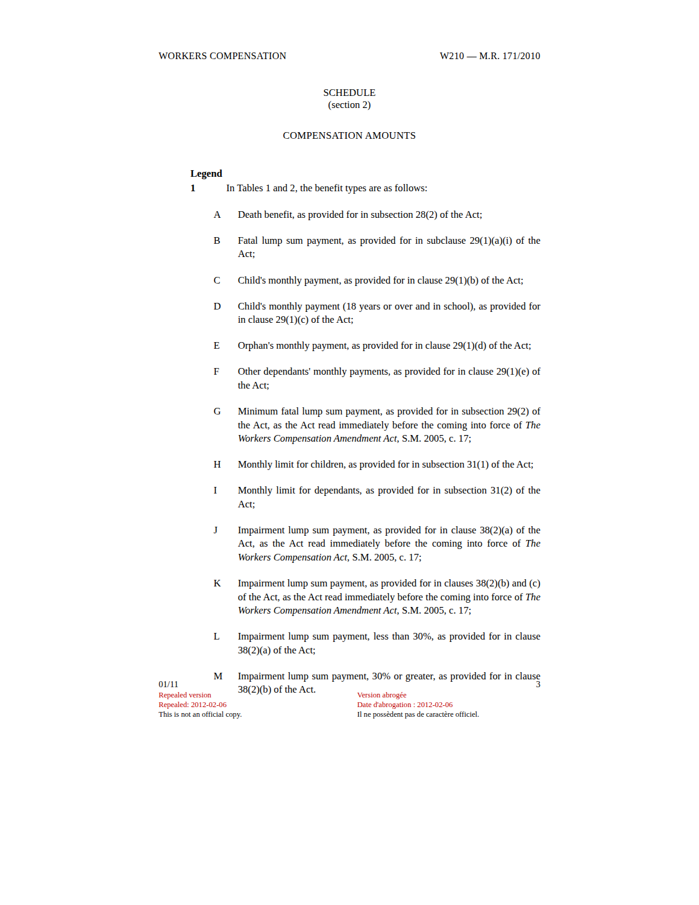WORKERS COMPENSATION
W210 — M.R. 171/2010
SCHEDULE (section 2)
COMPENSATION AMOUNTS
Legend
1 In Tables 1 and 2, the benefit types are as follows:
A
Death benefit, as provided for in subsection 28(2) of the Act;
B
Fatal lump sum payment, as provided for in subclause 29(1)(a)(i) of the Act;
C
Child's monthly payment, as provided for in clause 29(1)(b) of the Act;
D
Child's monthly payment (18 years or over and in school), as provided for in clause 29(1)(c) of the Act;
E
Orphan's monthly payment, as provided for in clause 29(1)(d) of the Act;
F
Other dependants' monthly payments, as provided for in clause 29(1)(e) of the Act;
G
Minimum fatal lump sum payment, as provided for in subsection 29(2) of the Act, as the Act read immediately before the coming into force of The Workers Compensation Amendment Act, S.M. 2005, c. 17;
H
Monthly limit for children, as provided for in subsection 31(1) of the Act;
I
Monthly limit for dependants, as provided for in subsection 31(2) of the Act;
J
Impairment lump sum payment, as provided for in clause 38(2)(a) of the Act, as the Act read immediately before the coming into force of The Workers Compensation Act, S.M. 2005, c. 17;
K
Impairment lump sum payment, as provided for in clauses 38(2)(b) and (c) of the Act, as the Act read immediately before the coming into force of The Workers Compensation Amendment Act, S.M. 2005, c. 17;
L
Impairment lump sum payment, less than 30%, as provided for in clause 38(2)(a) of the Act;
M
Impairment lump sum payment, 30% or greater, as provided for in clause 38(2)(b) of the Act.
01/11 3
Repealed version Repealed: 2012-02-06 This is not an official copy.
Version abrogée Date d'abrogation : 2012-02-06 Il ne possèdent pas de caractère officiel.